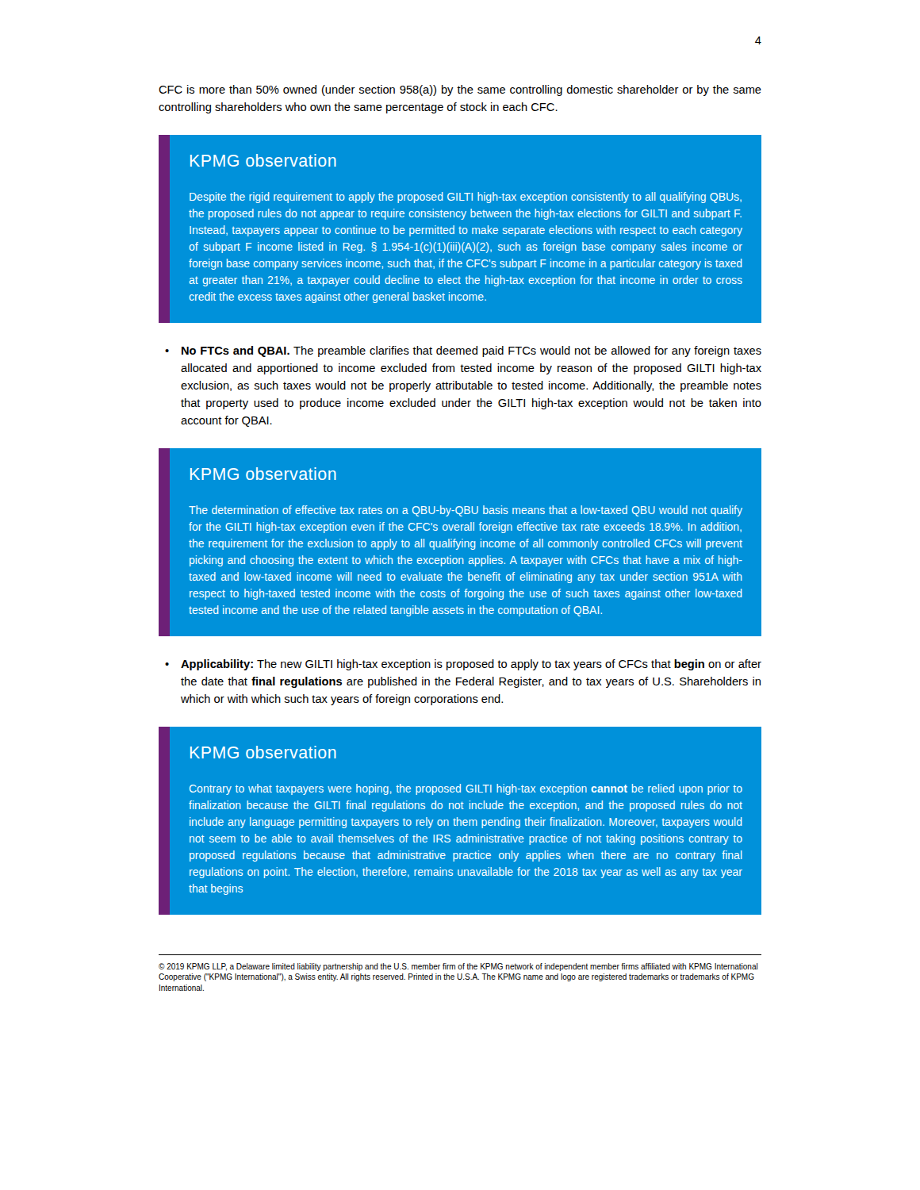4
CFC is more than 50% owned (under section 958(a)) by the same controlling domestic shareholder or by the same controlling shareholders who own the same percentage of stock in each CFC.
KPMG observation
Despite the rigid requirement to apply the proposed GILTI high-tax exception consistently to all qualifying QBUs, the proposed rules do not appear to require consistency between the high-tax elections for GILTI and subpart F. Instead, taxpayers appear to continue to be permitted to make separate elections with respect to each category of subpart F income listed in Reg. § 1.954-1(c)(1)(iii)(A)(2), such as foreign base company sales income or foreign base company services income, such that, if the CFC's subpart F income in a particular category is taxed at greater than 21%, a taxpayer could decline to elect the high-tax exception for that income in order to cross credit the excess taxes against other general basket income.
No FTCs and QBAI. The preamble clarifies that deemed paid FTCs would not be allowed for any foreign taxes allocated and apportioned to income excluded from tested income by reason of the proposed GILTI high-tax exclusion, as such taxes would not be properly attributable to tested income. Additionally, the preamble notes that property used to produce income excluded under the GILTI high-tax exception would not be taken into account for QBAI.
KPMG observation
The determination of effective tax rates on a QBU-by-QBU basis means that a low-taxed QBU would not qualify for the GILTI high-tax exception even if the CFC's overall foreign effective tax rate exceeds 18.9%. In addition, the requirement for the exclusion to apply to all qualifying income of all commonly controlled CFCs will prevent picking and choosing the extent to which the exception applies. A taxpayer with CFCs that have a mix of high-taxed and low-taxed income will need to evaluate the benefit of eliminating any tax under section 951A with respect to high-taxed tested income with the costs of forgoing the use of such taxes against other low-taxed tested income and the use of the related tangible assets in the computation of QBAI.
Applicability: The new GILTI high-tax exception is proposed to apply to tax years of CFCs that begin on or after the date that final regulations are published in the Federal Register, and to tax years of U.S. Shareholders in which or with which such tax years of foreign corporations end.
KPMG observation
Contrary to what taxpayers were hoping, the proposed GILTI high-tax exception cannot be relied upon prior to finalization because the GILTI final regulations do not include the exception, and the proposed rules do not include any language permitting taxpayers to rely on them pending their finalization. Moreover, taxpayers would not seem to be able to avail themselves of the IRS administrative practice of not taking positions contrary to proposed regulations because that administrative practice only applies when there are no contrary final regulations on point. The election, therefore, remains unavailable for the 2018 tax year as well as any tax year that begins
© 2019 KPMG LLP, a Delaware limited liability partnership and the U.S. member firm of the KPMG network of independent member firms affiliated with KPMG International Cooperative ("KPMG International"), a Swiss entity. All rights reserved. Printed in the U.S.A. The KPMG name and logo are registered trademarks or trademarks of KPMG International.